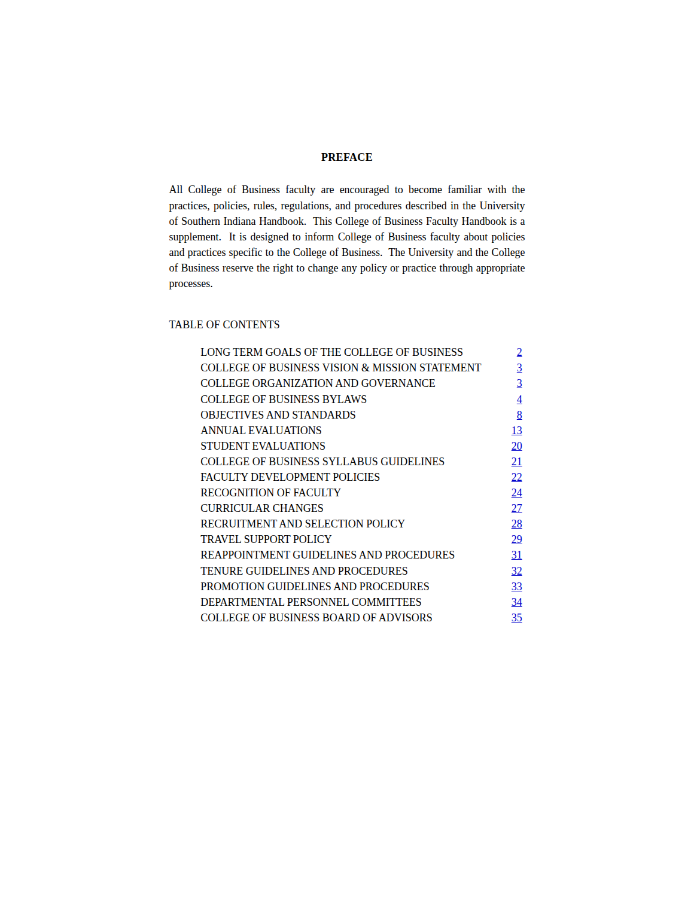PREFACE
All College of Business faculty are encouraged to become familiar with the practices, policies, rules, regulations, and procedures described in the University of Southern Indiana Handbook. This College of Business Faculty Handbook is a supplement. It is designed to inform College of Business faculty about policies and practices specific to the College of Business. The University and the College of Business reserve the right to change any policy or practice through appropriate processes.
TABLE OF CONTENTS
| LONG TERM GOALS OF THE COLLEGE OF BUSINESS | 2 |
| COLLEGE OF BUSINESS VISION & MISSION STATEMENT | 3 |
| COLLEGE ORGANIZATION AND GOVERNANCE | 3 |
| COLLEGE OF BUSINESS BYLAWS | 4 |
| OBJECTIVES AND STANDARDS | 8 |
| ANNUAL EVALUATIONS | 13 |
| STUDENT EVALUATIONS | 20 |
| COLLEGE OF BUSINESS SYLLABUS GUIDELINES | 21 |
| FACULTY DEVELOPMENT POLICIES | 22 |
| RECOGNITION OF FACULTY | 24 |
| CURRICULAR CHANGES | 27 |
| RECRUITMENT AND SELECTION POLICY | 28 |
| TRAVEL SUPPORT POLICY | 29 |
| REAPPOINTMENT GUIDELINES AND PROCEDURES | 31 |
| TENURE GUIDELINES AND PROCEDURES | 32 |
| PROMOTION GUIDELINES AND PROCEDURES | 33 |
| DEPARTMENTAL PERSONNEL COMMITTEES | 34 |
| COLLEGE OF BUSINESS BOARD OF ADVISORS | 35 |